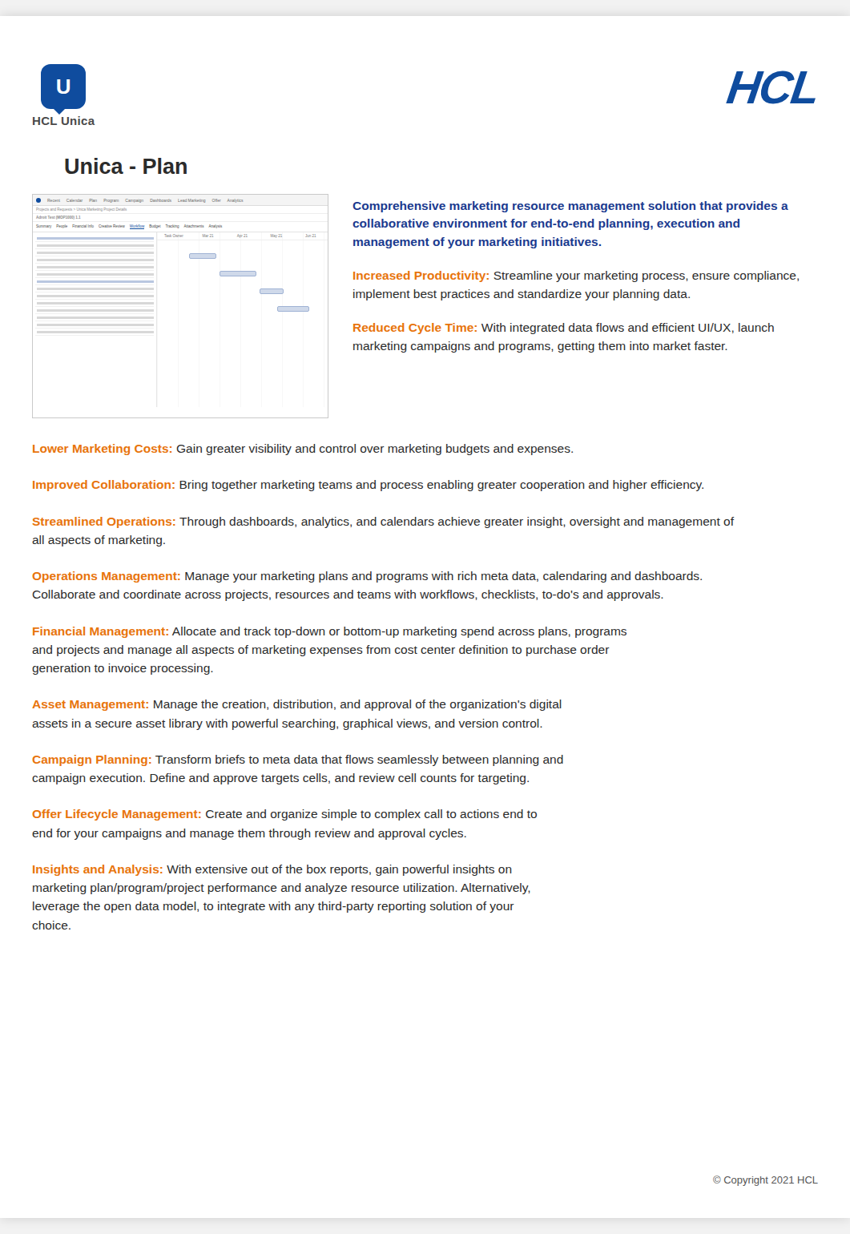U
HCL Unica
HCL
Unica - Plan
Recent Calendar Plan Program Campaign Dashboards Lead Marketing Offer Analytics
Projects and Requests > Unica Marketing Project Details
Adroit Test (MOP1000) 1.1
Summary People Financial Info Creative Review Workflow Budget Tracking Attachments Analysis
Task Owner Mar 21 Apr 21 May 21 Jun 21
Comprehensive marketing resource management solution that provides a collaborative environment for end-to-end planning, execution and management of your marketing initiatives.
Increased Productivity: Streamline your marketing process, ensure compliance, implement best practices and standardize your planning data.
Reduced Cycle Time: With integrated data flows and efficient UI/UX, launch marketing campaigns and programs, getting them into market faster.
Lower Marketing Costs: Gain greater visibility and control over marketing budgets and expenses.
Improved Collaboration: Bring together marketing teams and process enabling greater cooperation and higher efficiency.
Streamlined Operations: Through dashboards, analytics, and calendars achieve greater insight, oversight and management of all aspects of marketing.
Operations Management: Manage your marketing plans and programs with rich meta data, calendaring and dashboards. Collaborate and coordinate across projects, resources and teams with workflows, checklists, to-do's and approvals.
Financial Management: Allocate and track top-down or bottom-up marketing spend across plans, programs and projects and manage all aspects of marketing expenses from cost center definition to purchase order generation to invoice processing.
Asset Management: Manage the creation, distribution, and approval of the organization's digital assets in a secure asset library with powerful searching, graphical views, and version control.
Campaign Planning: Transform briefs to meta data that flows seamlessly between planning and campaign execution. Define and approve targets cells, and review cell counts for targeting.
Offer Lifecycle Management: Create and organize simple to complex call to actions end to end for your campaigns and manage them through review and approval cycles.
Insights and Analysis: With extensive out of the box reports, gain powerful insights on marketing plan/program/project performance and analyze resource utilization. Alternatively, leverage the open data model, to integrate with any third-party reporting solution of your choice.
© Copyright 2021 HCL